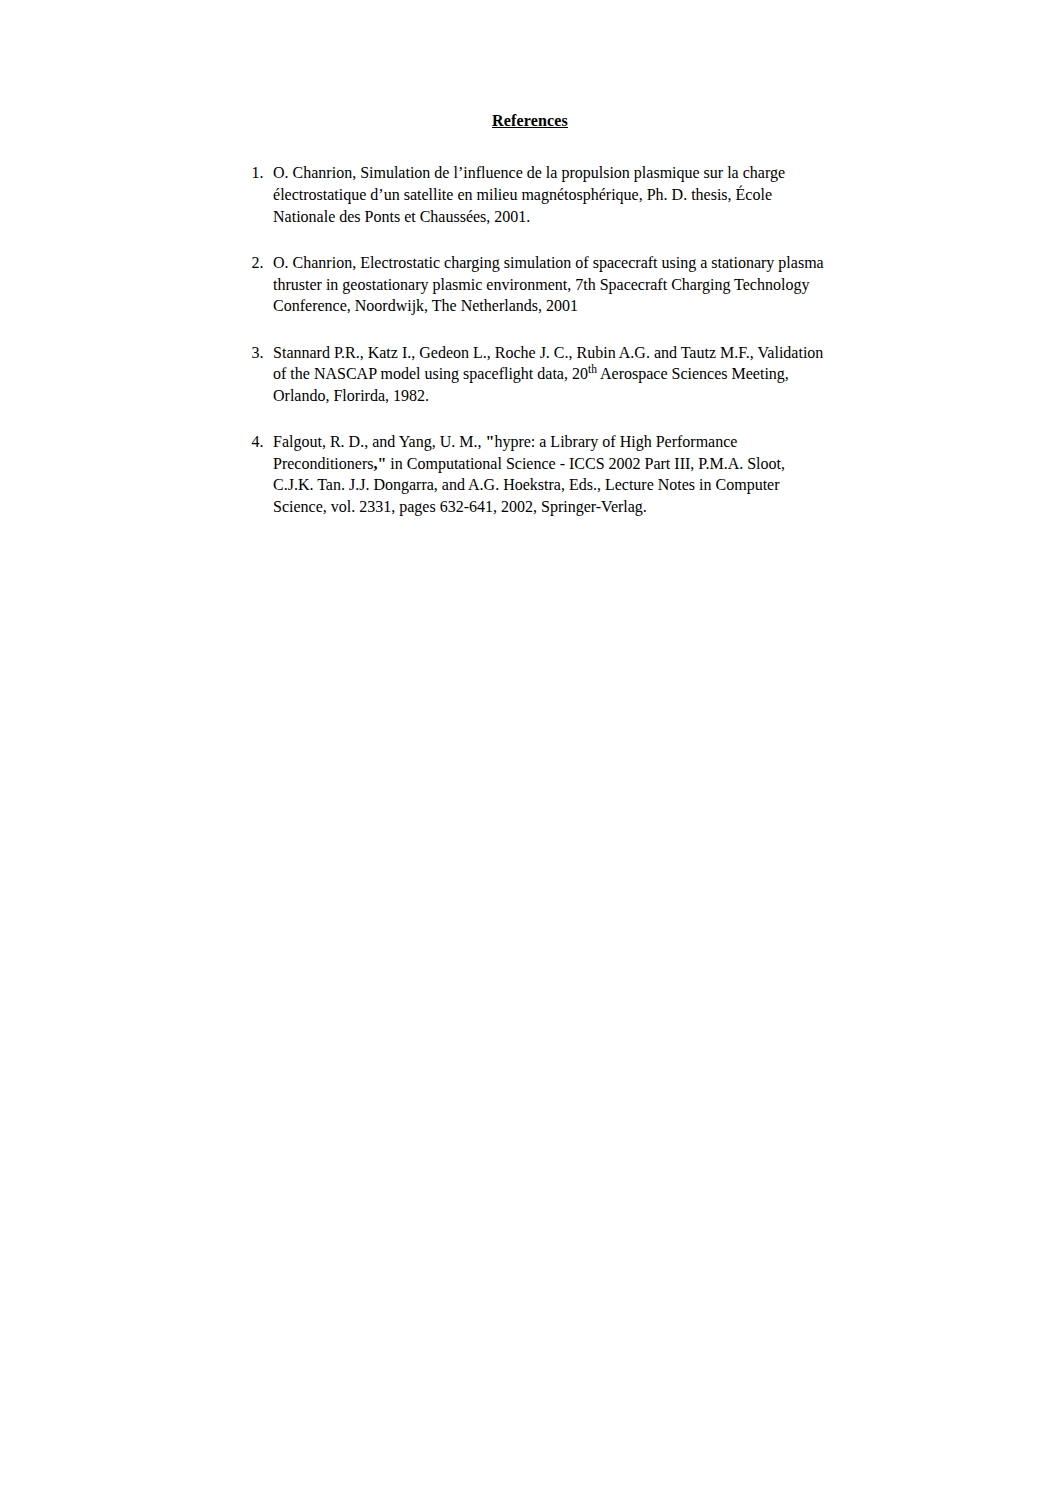References
O. Chanrion, Simulation de l’influence de la propulsion plasmique sur la charge électrostatique d’un satellite en milieu magnétosphérique, Ph. D. thesis, École Nationale des Ponts et Chaussées, 2001.
O. Chanrion, Electrostatic charging simulation of spacecraft using a stationary plasma thruster in geostationary plasmic environment, 7th Spacecraft Charging Technology Conference, Noordwijk, The Netherlands, 2001
Stannard P.R., Katz I., Gedeon L., Roche J. C., Rubin A.G. and Tautz M.F., Validation of the NASCAP model using spaceflight data, 20th Aerospace Sciences Meeting, Orlando, Florirda, 1982.
Falgout, R. D., and Yang, U. M., "hypre: a Library of High Performance Preconditioners," in Computational Science - ICCS 2002 Part III, P.M.A. Sloot, C.J.K. Tan. J.J. Dongarra, and A.G. Hoekstra, Eds., Lecture Notes in Computer Science, vol. 2331, pages 632-641, 2002, Springer-Verlag.